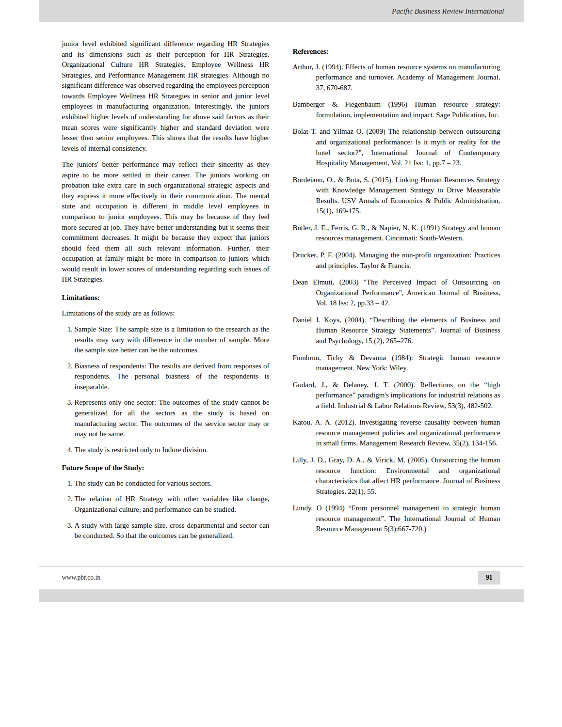Pacific Business Review International
junior level exhibited significant difference regarding HR Strategies and its dimensions such as their perception for HR Strategies, Organizational Culture HR Strategies, Employee Wellness HR Strategies, and Performance Management HR strategies. Although no significant difference was observed regarding the employees perception towards Employee Wellness HR Strategies in senior and junior level employees in manufacturing organization. Interestingly, the juniors exhibited higher levels of understanding for above said factors as their mean scores were significantly higher and standard deviation were lesser then senior employees. This shows that the results have higher levels of internal consistency.
The juniors' better performance may reflect their sincerity as they aspire to be more settled in their career. The juniors working on probation take extra care in such organizational strategic aspects and they express it more effectively in their communication. The mental state and occupation is different in middle level employees in comparison to junior employees. This may be because of they feel more secured at job. They have better understanding but it seems their commitment decreases. It might be because they expect that juniors should feed them all such relevant information. Further, their occupation at family might be more in comparison to juniors which would result in lower scores of understanding regarding such issues of HR Strategies.
Limitations:
Limitations of the study are as follows:
Sample Size: The sample size is a limitation to the research as the results may vary with difference in the number of sample. More the sample size better can be the outcomes.
Biasness of respondents: The results are derived from responses of respondents. The personal biasness of the respondents is inseparable.
Represents only one sector: The outcomes of the study cannot be generalized for all the sectors as the study is based on manufacturing sector. The outcomes of the service sector may or may not be same.
The study is restricted only to Indore division.
Future Scope of the Study:
The study can be conducted for various sectors.
The relation of HR Strategy with other variables like change, Organizational culture, and performance can be studied.
A study with large sample size, cross departmental and sector can be conducted. So that the outcomes can be generalized.
References:
Arthur, J. (1994). Effects of human resource systems on manufacturing performance and turnover. Academy of Management Journal, 37, 670-687.
Bamberger & Fiegenbaum (1996) Human resource strategy: formulation, implementation and impact. Sage Publication, Inc.
Bolat T. and Yilmaz O. (2009) The relationship between outsourcing and organizational performance: Is it myth or reality for the hotel sector?", International Journal of Contemporary Hospitality Management, Vol. 21 Iss: 1, pp.7 – 23.
Bordeianu, O., & Buta, S. (2015). Linking Human Resources Strategy with Knowledge Management Strategy to Drive Measurable Results. USV Annals of Economics & Public Administration, 15(1), 169-175.
Butler, J. E., Ferris, G. R., & Napier, N. K. (1991) Strategy and human resources management. Cincinnati: South-Western.
Drucker, P. F. (2004). Managing the non-profit organization: Practices and principles. Taylor & Francis.
Dean Elmuti, (2003) "The Perceived Impact of Outsourcing on Organizational Performance", American Journal of Business, Vol. 18 Iss: 2, pp.33 – 42.
Daniel J. Koys, (2004). “Describing the elements of Business and Human Resource Strategy Statements”. Journal of Business and Psychology, 15 (2), 265–276.
Fombrun, Tichy & Devanna (1984): Strategic human resource management. New York: Wiley.
Godard, J., & Delaney, J. T. (2000). Reflections on the “high performance” paradigm's implications for industrial relations as a field. Industrial & Labor Relations Review, 53(3), 482-502.
Katou, A. A. (2012). Investigating reverse causality between human resource management policies and organizational performance in small firms. Management Research Review, 35(2), 134-156.
Lilly, J. D., Gray, D. A., & Virick, M. (2005). Outsourcing the human resource function: Environmental and organizational characteristics that affect HR performance. Journal of Business Strategies, 22(1), 55.
Lundy. O (1994) “From personnel management to strategic human resource management”. The International Journal of Human Resource Management 5(3):667-720.)
www.pbr.co.in 91